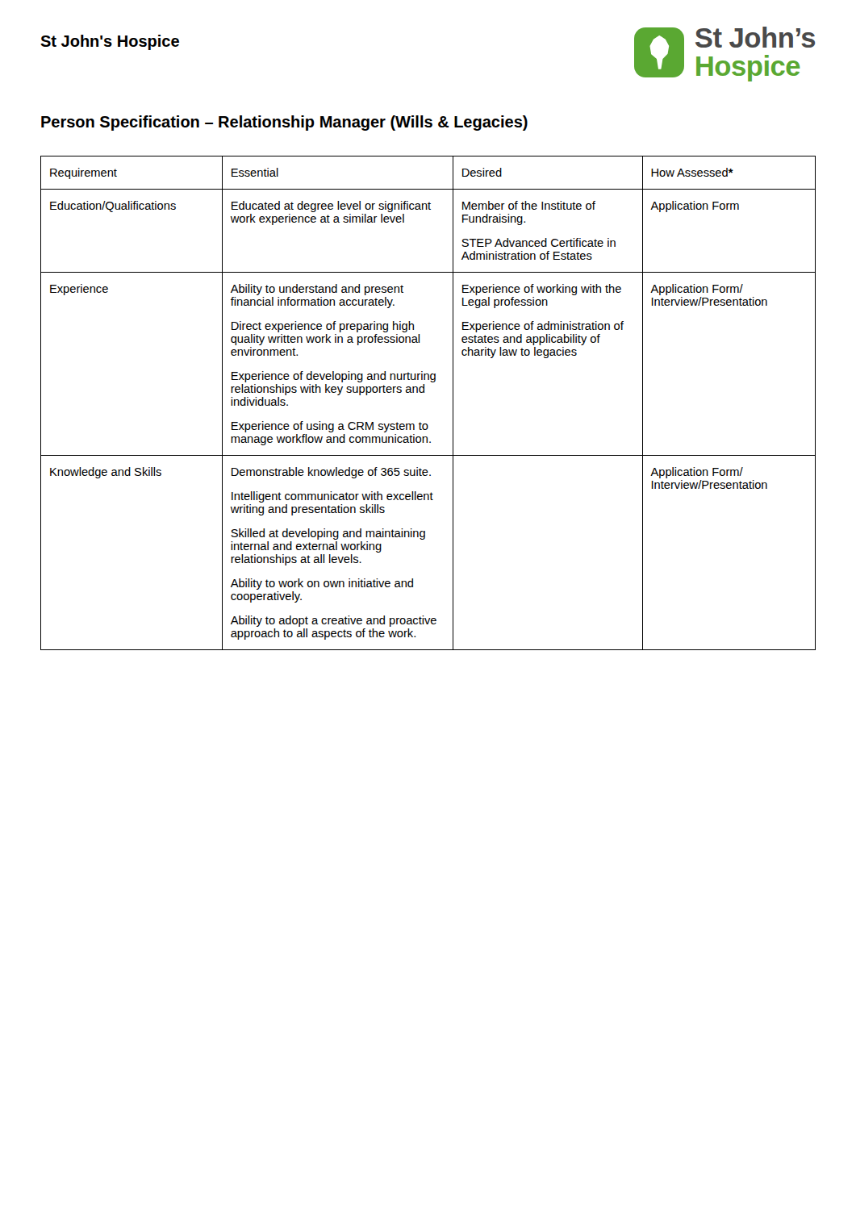St John's Hospice
St John’s
Hospice
Person Specification – Relationship Manager (Wills & Legacies)
| Requirement | Essential | Desired | How Assessed * |
| --- | --- | --- | --- |
| Education/Qualifications | Educated at degree level or significant work experience at a similar level | Member of the Institute of Fundraising. STEP Advanced Certificate in Administration of Estates | Application Form |
| Experience | Ability to understand and present financial information accurately. Direct experience of preparing high quality written work in a professional environment. Experience of developing and nurturing relationships with key supporters and individuals. Experience of using a CRM system to manage workflow and communication. | Experience of working with the Legal profession Experience of administration of estates and applicability of charity law to legacies | Application Form/ Interview/Presentation |
| Knowledge and Skills | Demonstrable knowledge of 365 suite. Intelligent communicator with excellent writing and presentation skills Skilled at developing and maintaining internal and external working relationships at all levels. Ability to work on own initiative and cooperatively. Ability to adopt a creative and proactive approach to all aspects of the work. | | Application Form/ Interview/Presentation |